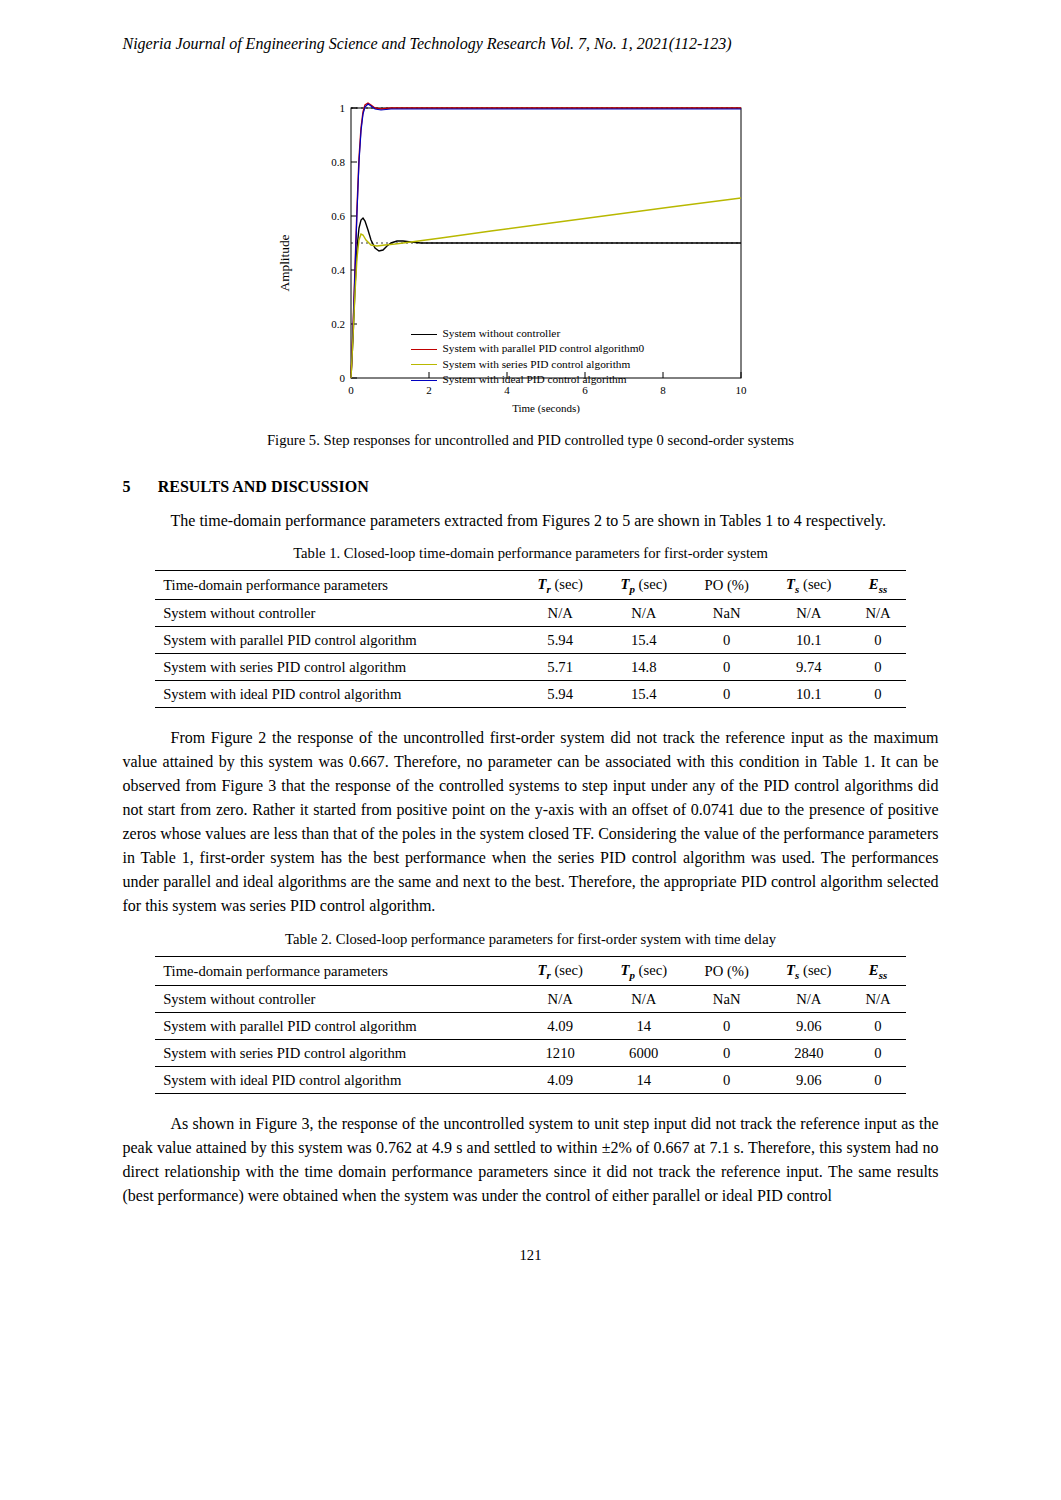Nigeria Journal of Engineering Science and Technology Research Vol. 7, No. 1, 2021(112-123)
Amplitude
1 0.8 0.6 0.4 0.2 0 0 2 4 6 8 10 Time (seconds)
System without controller
System with parallel PID control algorithm0
System with series PID control algorithm
System with ideal PID control algorithm
Figure 5. Step responses for uncontrolled and PID controlled type 0 second-order systems
5 RESULTS AND DISCUSSION
The time-domain performance parameters extracted from Figures 2 to 5 are shown in Tables 1 to 4 respectively.
Table 1. Closed-loop time-domain performance parameters for first-order system
| Time-domain performance parameters | T r (sec) | T p (sec) | PO (%) | T s (sec) | E ss |
| --- | --- | --- | --- | --- | --- |
| System without controller | N/A | N/A | NaN | N/A | N/A |
| System with parallel PID control algorithm | 5.94 | 15.4 | 0 | 10.1 | 0 |
| System with series PID control algorithm | 5.71 | 14.8 | 0 | 9.74 | 0 |
| System with ideal PID control algorithm | 5.94 | 15.4 | 0 | 10.1 | 0 |
From Figure 2 the response of the uncontrolled first-order system did not track the reference input as the maximum value attained by this system was 0.667. Therefore, no parameter can be associated with this condition in Table 1. It can be observed from Figure 3 that the response of the controlled systems to step input under any of the PID control algorithms did not start from zero. Rather it started from positive point on the y-axis with an offset of 0.0741 due to the presence of positive zeros whose values are less than that of the poles in the system closed TF. Considering the value of the performance parameters in Table 1, first-order system has the best performance when the series PID control algorithm was used. The performances under parallel and ideal algorithms are the same and next to the best. Therefore, the appropriate PID control algorithm selected for this system was series PID control algorithm.
Table 2. Closed-loop performance parameters for first-order system with time delay
| Time-domain performance parameters | T r (sec) | T p (sec) | PO (%) | T s (sec) | E ss |
| --- | --- | --- | --- | --- | --- |
| System without controller | N/A | N/A | NaN | N/A | N/A |
| System with parallel PID control algorithm | 4.09 | 14 | 0 | 9.06 | 0 |
| System with series PID control algorithm | 1210 | 6000 | 0 | 2840 | 0 |
| System with ideal PID control algorithm | 4.09 | 14 | 0 | 9.06 | 0 |
As shown in Figure 3, the response of the uncontrolled system to unit step input did not track the reference input as the peak value attained by this system was 0.762 at 4.9 s and settled to within ±2% of 0.667 at 7.1 s. Therefore, this system had no direct relationship with the time domain performance parameters since it did not track the reference input. The same results (best performance) were obtained when the system was under the control of either parallel or ideal PID control
121